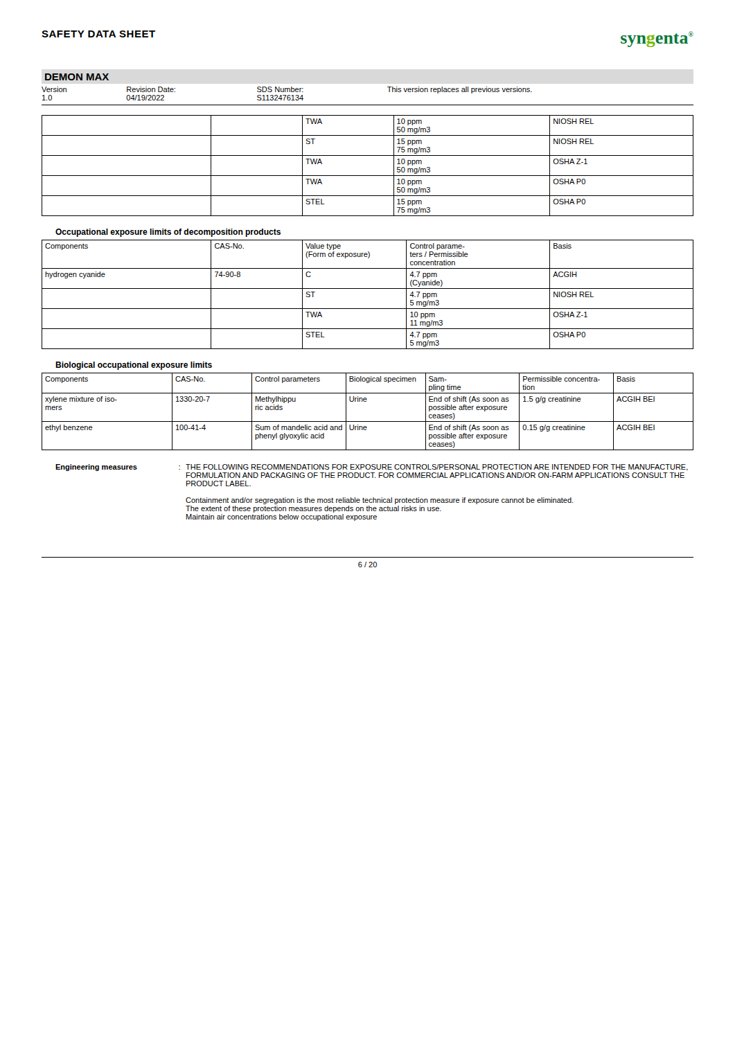SAFETY DATA SHEET
syngenta®
DEMON MAX
| Version 1.0 | Revision Date: 04/19/2022 | SDS Number: S1132476134 | This version replaces all previous versions. |
| | | TWA | 10 ppm 50 mg/m3 | NIOSH REL |
| | | ST | 15 ppm 75 mg/m3 | NIOSH REL |
| | | TWA | 10 ppm 50 mg/m3 | OSHA Z-1 |
| | | TWA | 10 ppm 50 mg/m3 | OSHA P0 |
| | | STEL | 15 ppm 75 mg/m3 | OSHA P0 |
Occupational exposure limits of decomposition products
| Components | CAS-No. | Value type (Form of exposure) | Control parame- ters / Permissible concentration | Basis |
| --- | --- | --- | --- | --- |
| hydrogen cyanide | 74-90-8 | C | 4.7 ppm (Cyanide) | ACGIH |
| | | ST | 4.7 ppm 5 mg/m3 | NIOSH REL |
| | | TWA | 10 ppm 11 mg/m3 | OSHA Z-1 |
| | | STEL | 4.7 ppm 5 mg/m3 | OSHA P0 |
Biological occupational exposure limits
| Components | CAS-No. | Control parameters | Biological specimen | Sam- pling time | Permissible concentra- tion | Basis |
| --- | --- | --- | --- | --- | --- | --- |
| xylene mixture of iso- mers | 1330-20-7 | Methylhippu ric acids | Urine | End of shift (As soon as possible after exposure ceases) | 1.5 g/g creatinine | ACGIH BEI |
| ethyl benzene | 100-41-4 | Sum of mandelic acid and phenyl glyoxylic acid | Urine | End of shift (As soon as possible after exposure ceases) | 0.15 g/g creatinine | ACGIH BEI |
Engineering measures
:
THE FOLLOWING RECOMMENDATIONS FOR EXPOSURE CONTROLS/PERSONAL PROTECTION ARE INTENDED FOR THE MANUFACTURE, FORMULATION AND PACKAGING OF THE PRODUCT. FOR COMMERCIAL APPLICATIONS AND/OR ON-FARM APPLICATIONS CONSULT THE PRODUCT LABEL.
Containment and/or segregation is the most reliable technical protection measure if exposure cannot be eliminated.
The extent of these protection measures depends on the actual risks in use.
Maintain air concentrations below occupational exposure
6 / 20